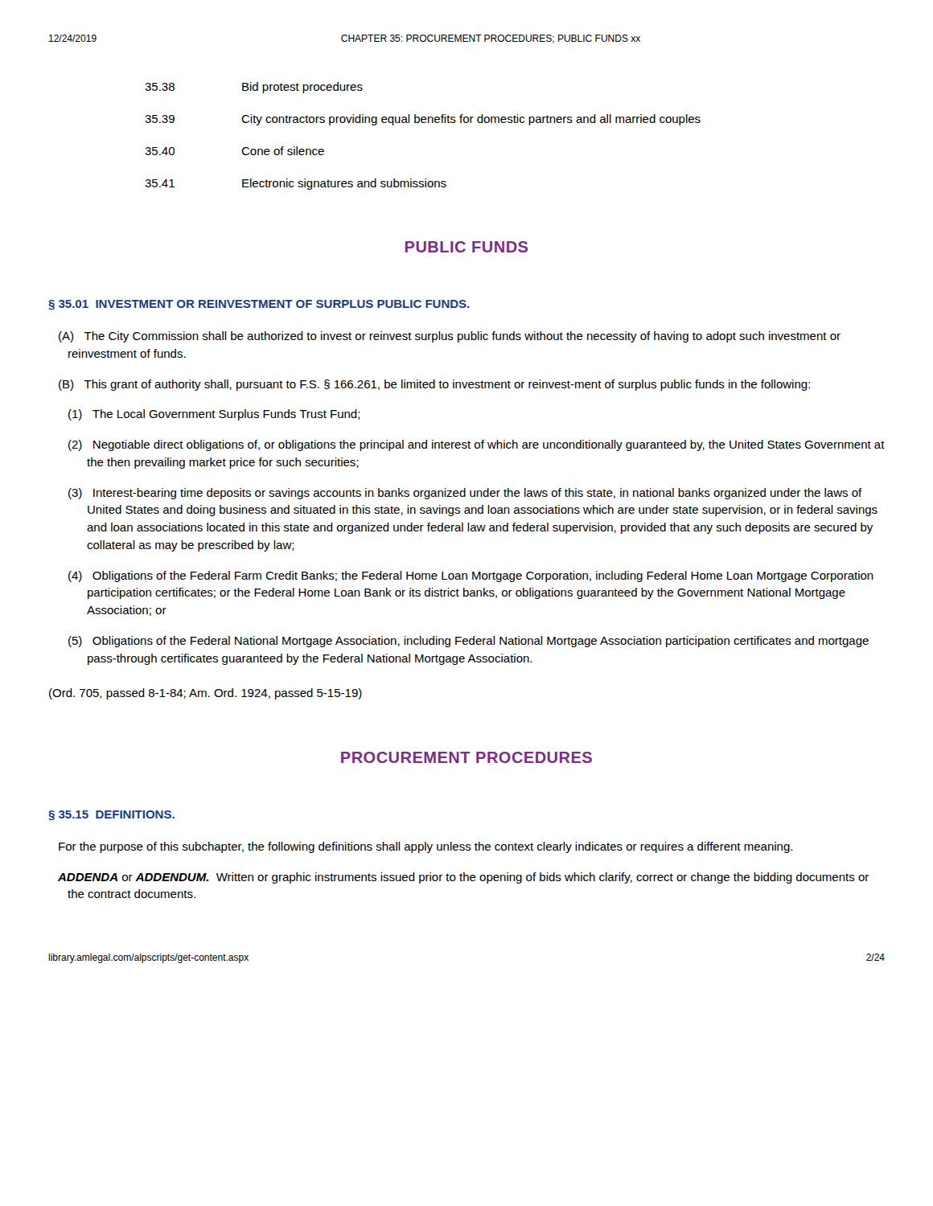12/24/2019 CHAPTER 35: PROCUREMENT PROCEDURES; PUBLIC FUNDS xx
35.38 Bid protest procedures
35.39 City contractors providing equal benefits for domestic partners and all married couples
35.40 Cone of silence
35.41 Electronic signatures and submissions
PUBLIC FUNDS
§ 35.01 INVESTMENT OR REINVESTMENT OF SURPLUS PUBLIC FUNDS.
(A) The City Commission shall be authorized to invest or reinvest surplus public funds without the necessity of having to adopt such investment or reinvestment of funds.
(B) This grant of authority shall, pursuant to F.S. § 166.261, be limited to investment or reinvest-ment of surplus public funds in the following:
(1) The Local Government Surplus Funds Trust Fund;
(2) Negotiable direct obligations of, or obligations the principal and interest of which are unconditionally guaranteed by, the United States Government at the then prevailing market price for such securities;
(3) Interest-bearing time deposits or savings accounts in banks organized under the laws of this state, in national banks organized under the laws of United States and doing business and situated in this state, in savings and loan associations which are under state supervision, or in federal savings and loan associations located in this state and organized under federal law and federal supervision, provided that any such deposits are secured by collateral as may be prescribed by law;
(4) Obligations of the Federal Farm Credit Banks; the Federal Home Loan Mortgage Corporation, including Federal Home Loan Mortgage Corporation participation certificates; or the Federal Home Loan Bank or its district banks, or obligations guaranteed by the Government National Mortgage Association; or
(5) Obligations of the Federal National Mortgage Association, including Federal National Mortgage Association participation certificates and mortgage pass-through certificates guaranteed by the Federal National Mortgage Association.
(Ord. 705, passed 8-1-84; Am. Ord. 1924, passed 5-15-19)
PROCUREMENT PROCEDURES
§ 35.15 DEFINITIONS.
For the purpose of this subchapter, the following definitions shall apply unless the context clearly indicates or requires a different meaning.
ADDENDA or ADDENDUM. Written or graphic instruments issued prior to the opening of bids which clarify, correct or change the bidding documents or the contract documents.
library.amlegal.com/alpscripts/get-content.aspx 2/24